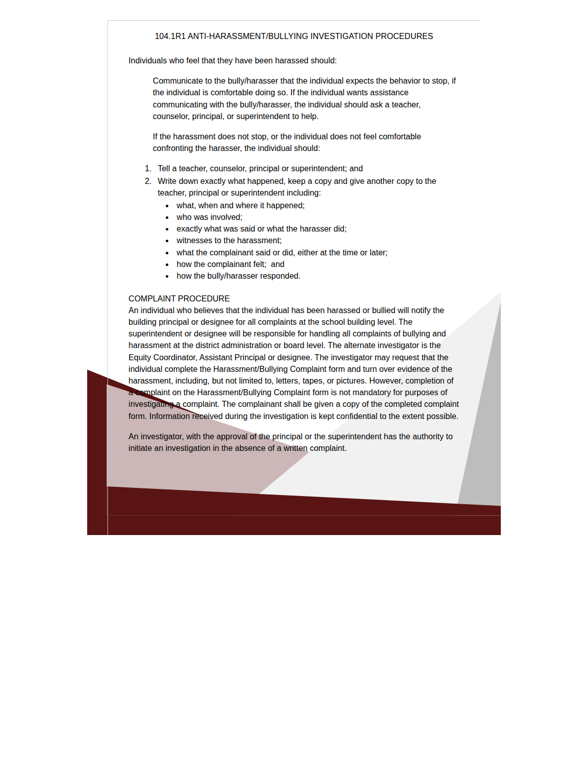104.1R1 ANTI-HARASSMENT/BULLYING INVESTIGATION PROCEDURES
Individuals who feel that they have been harassed should:
Communicate to the bully/harasser that the individual expects the behavior to stop, if the individual is comfortable doing so. If the individual wants assistance communicating with the bully/harasser, the individual should ask a teacher, counselor, principal, or superintendent to help.
If the harassment does not stop, or the individual does not feel comfortable confronting the harasser, the individual should:
Tell a teacher, counselor, principal or superintendent; and
Write down exactly what happened, keep a copy and give another copy to the teacher, principal or superintendent including:
what, when and where it happened;
who was involved;
exactly what was said or what the harasser did;
witnesses to the harassment;
what the complainant said or did, either at the time or later;
how the complainant felt; and
how the bully/harasser responded.
COMPLAINT PROCEDURE
An individual who believes that the individual has been harassed or bullied will notify the building principal or designee for all complaints at the school building level. The superintendent or designee will be responsible for handling all complaints of bullying and harassment at the district administration or board level. The alternate investigator is the Equity Coordinator, Assistant Principal or designee. The investigator may request that the individual complete the Harassment/Bullying Complaint form and turn over evidence of the harassment, including, but not limited to, letters, tapes, or pictures. However, completion of a complaint on the Harassment/Bullying Complaint form is not mandatory for purposes of investigating a complaint. The complainant shall be given a copy of the completed complaint form. Information received during the investigation is kept confidential to the extent possible.
An investigator, with the approval of the principal or the superintendent has the authority to initiate an investigation in the absence of a written complaint.